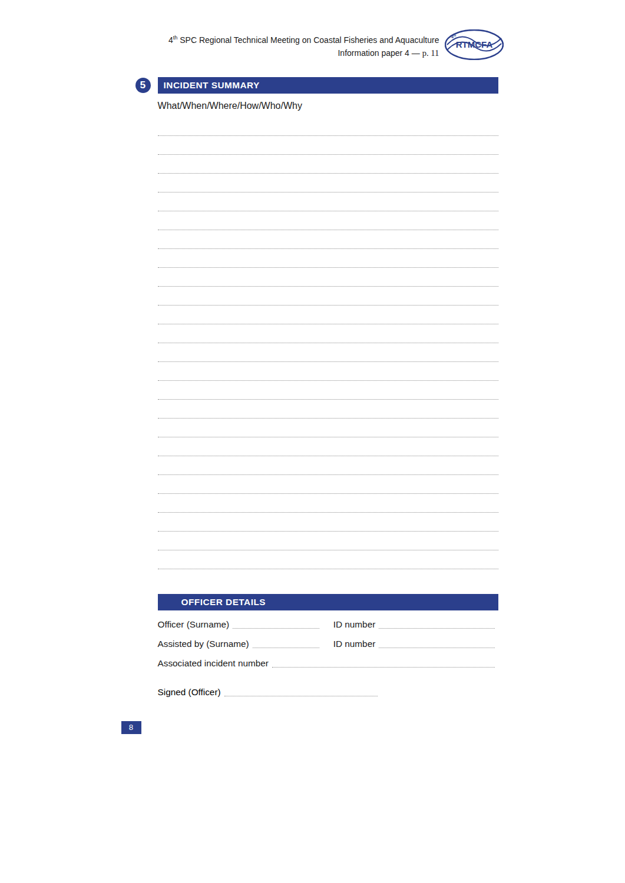RTMCFA 4 th
4th SPC Regional Technical Meeting on Coastal Fisheries and Aquaculture
Information paper 4 — p. 11
5 INCIDENT SUMMARY
What/When/Where/How/Who/Why
OFFICER DETAILS
Officer (Surname)
ID number
Assisted by (Surname)
ID number
Associated incident number
Signed (Officer)
8